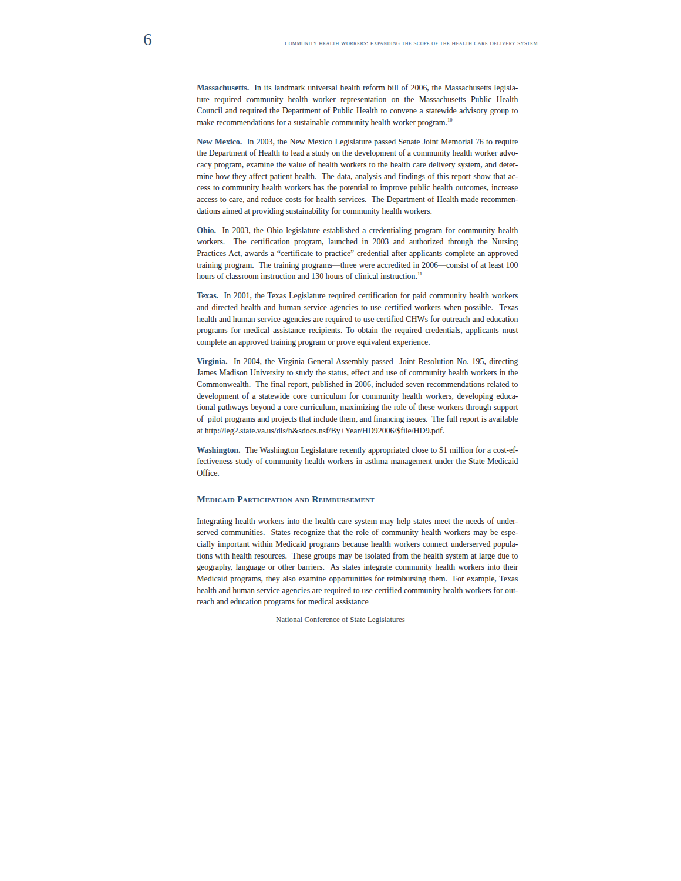6
Community Health Workers: Expanding the Scope of the Health Care Delivery System
Massachusetts. In its landmark universal health reform bill of 2006, the Massachusetts legislature required community health worker representation on the Massachusetts Public Health Council and required the Department of Public Health to convene a statewide advisory group to make recommendations for a sustainable community health worker program.10
New Mexico. In 2003, the New Mexico Legislature passed Senate Joint Memorial 76 to require the Department of Health to lead a study on the development of a community health worker advocacy program, examine the value of health workers to the health care delivery system, and determine how they affect patient health. The data, analysis and findings of this report show that access to community health workers has the potential to improve public health outcomes, increase access to care, and reduce costs for health services. The Department of Health made recommendations aimed at providing sustainability for community health workers.
Ohio. In 2003, the Ohio legislature established a credentialing program for community health workers. The certification program, launched in 2003 and authorized through the Nursing Practices Act, awards a “certificate to practice” credential after applicants complete an approved training program. The training programs—three were accredited in 2006—consist of at least 100 hours of classroom instruction and 130 hours of clinical instruction.11
Texas. In 2001, the Texas Legislature required certification for paid community health workers and directed health and human service agencies to use certified workers when possible. Texas health and human service agencies are required to use certified CHWs for outreach and education programs for medical assistance recipients. To obtain the required credentials, applicants must complete an approved training program or prove equivalent experience.
Virginia. In 2004, the Virginia General Assembly passed Joint Resolution No. 195, directing James Madison University to study the status, effect and use of community health workers in the Commonwealth. The final report, published in 2006, included seven recommendations related to development of a statewide core curriculum for community health workers, developing educational pathways beyond a core curriculum, maximizing the role of these workers through support of pilot programs and projects that include them, and financing issues. The full report is available at http://leg2.state.va.us/dls/h&sdocs.nsf/By+Year/HD92006/$file/HD9.pdf.
Washington. The Washington Legislature recently appropriated close to $1 million for a cost-effectiveness study of community health workers in asthma management under the State Medicaid Office.
Medicaid Participation and Reimbursement
Integrating health workers into the health care system may help states meet the needs of underserved communities. States recognize that the role of community health workers may be especially important within Medicaid programs because health workers connect underserved populations with health resources. These groups may be isolated from the health system at large due to geography, language or other barriers. As states integrate community health workers into their Medicaid programs, they also examine opportunities for reimbursing them. For example, Texas health and human service agencies are required to use certified community health workers for outreach and education programs for medical assistance
National Conference of State Legislatures